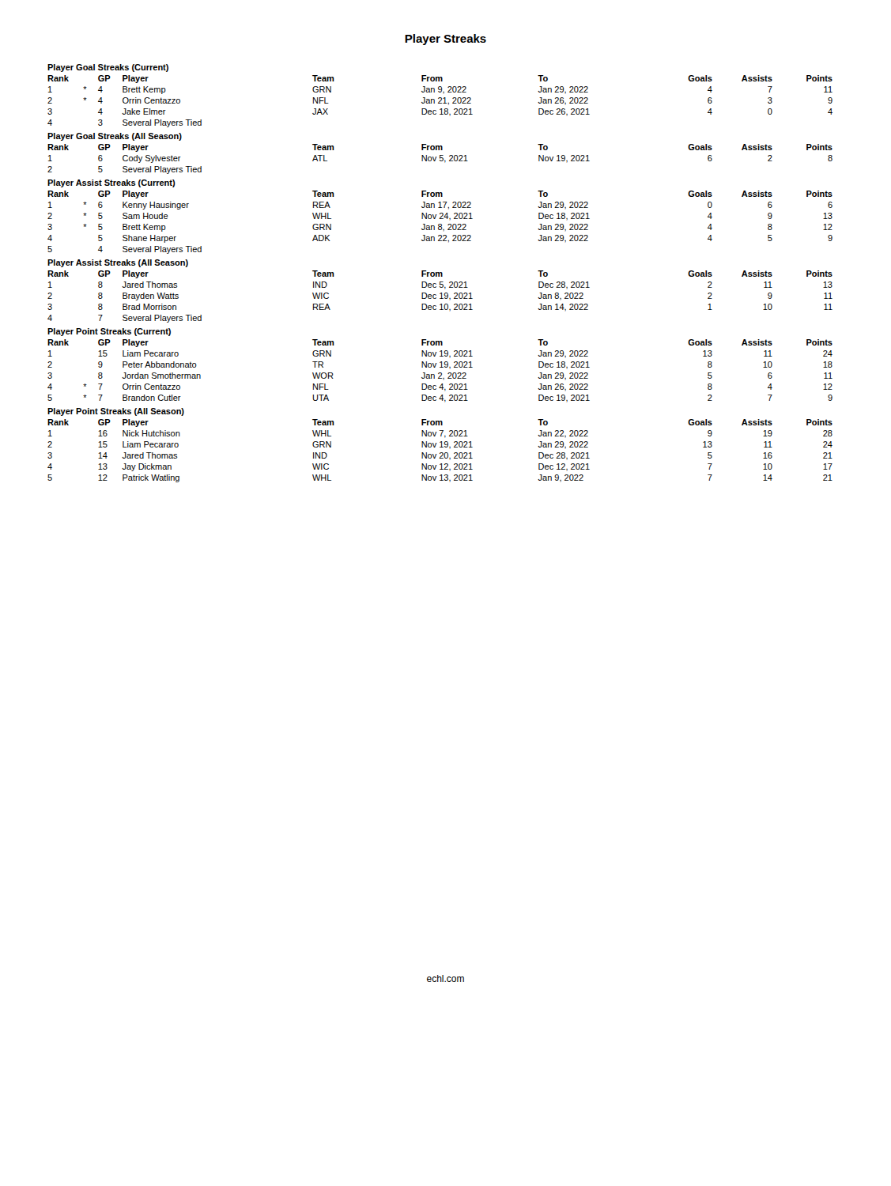Player Streaks
Player Goal Streaks (Current)
| Rank | | GP | Player | Team | From | To | Goals | Assists | Points |
| --- | --- | --- | --- | --- | --- | --- | --- | --- | --- |
| 1 | * | 4 | Brett Kemp | GRN | Jan 9, 2022 | Jan 29, 2022 | 4 | 7 | 11 |
| 2 | * | 4 | Orrin Centazzo | NFL | Jan 21, 2022 | Jan 26, 2022 | 6 | 3 | 9 |
| 3 | | 4 | Jake Elmer | JAX | Dec 18, 2021 | Dec 26, 2021 | 4 | 0 | 4 |
| 4 | | 3 | Several Players Tied |
Player Goal Streaks (All Season)
| Rank | | GP | Player | Team | From | To | Goals | Assists | Points |
| --- | --- | --- | --- | --- | --- | --- | --- | --- | --- |
| 1 | | 6 | Cody Sylvester | ATL | Nov 5, 2021 | Nov 19, 2021 | 6 | 2 | 8 |
| 2 | | 5 | Several Players Tied |
Player Assist Streaks (Current)
| Rank | | GP | Player | Team | From | To | Goals | Assists | Points |
| --- | --- | --- | --- | --- | --- | --- | --- | --- | --- |
| 1 | * | 6 | Kenny Hausinger | REA | Jan 17, 2022 | Jan 29, 2022 | 0 | 6 | 6 |
| 2 | * | 5 | Sam Houde | WHL | Nov 24, 2021 | Dec 18, 2021 | 4 | 9 | 13 |
| 3 | * | 5 | Brett Kemp | GRN | Jan 8, 2022 | Jan 29, 2022 | 4 | 8 | 12 |
| 4 | | 5 | Shane Harper | ADK | Jan 22, 2022 | Jan 29, 2022 | 4 | 5 | 9 |
| 5 | | 4 | Several Players Tied |
Player Assist Streaks (All Season)
| Rank | | GP | Player | Team | From | To | Goals | Assists | Points |
| --- | --- | --- | --- | --- | --- | --- | --- | --- | --- |
| 1 | | 8 | Jared Thomas | IND | Dec 5, 2021 | Dec 28, 2021 | 2 | 11 | 13 |
| 2 | | 8 | Brayden Watts | WIC | Dec 19, 2021 | Jan 8, 2022 | 2 | 9 | 11 |
| 3 | | 8 | Brad Morrison | REA | Dec 10, 2021 | Jan 14, 2022 | 1 | 10 | 11 |
| 4 | | 7 | Several Players Tied |
Player Point Streaks (Current)
| Rank | | GP | Player | Team | From | To | Goals | Assists | Points |
| --- | --- | --- | --- | --- | --- | --- | --- | --- | --- |
| 1 | | 15 | Liam Pecararo | GRN | Nov 19, 2021 | Jan 29, 2022 | 13 | 11 | 24 |
| 2 | | 9 | Peter Abbandonato | TR | Nov 19, 2021 | Dec 18, 2021 | 8 | 10 | 18 |
| 3 | | 8 | Jordan Smotherman | WOR | Jan 2, 2022 | Jan 29, 2022 | 5 | 6 | 11 |
| 4 | * | 7 | Orrin Centazzo | NFL | Dec 4, 2021 | Jan 26, 2022 | 8 | 4 | 12 |
| 5 | * | 7 | Brandon Cutler | UTA | Dec 4, 2021 | Dec 19, 2021 | 2 | 7 | 9 |
Player Point Streaks (All Season)
| Rank | | GP | Player | Team | From | To | Goals | Assists | Points |
| --- | --- | --- | --- | --- | --- | --- | --- | --- | --- |
| 1 | | 16 | Nick Hutchison | WHL | Nov 7, 2021 | Jan 22, 2022 | 9 | 19 | 28 |
| 2 | | 15 | Liam Pecararo | GRN | Nov 19, 2021 | Jan 29, 2022 | 13 | 11 | 24 |
| 3 | | 14 | Jared Thomas | IND | Nov 20, 2021 | Dec 28, 2021 | 5 | 16 | 21 |
| 4 | | 13 | Jay Dickman | WIC | Nov 12, 2021 | Dec 12, 2021 | 7 | 10 | 17 |
| 5 | | 12 | Patrick Watling | WHL | Nov 13, 2021 | Jan 9, 2022 | 7 | 14 | 21 |
echl.com